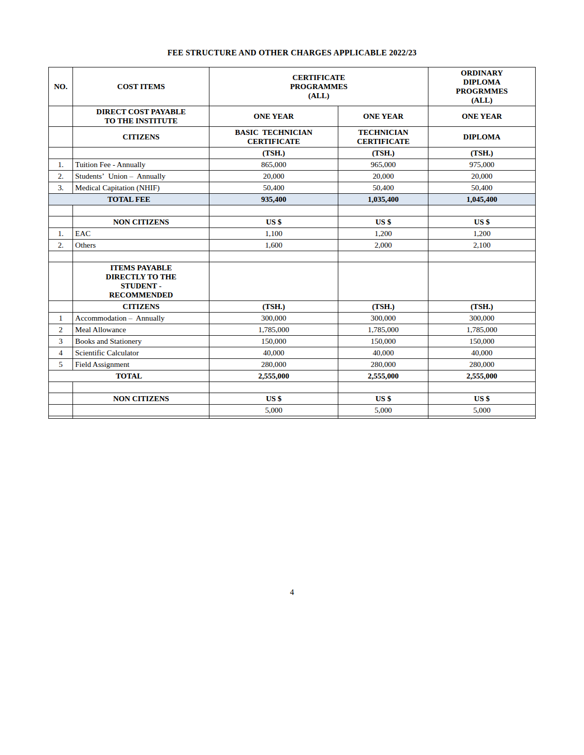FEE STRUCTURE AND OTHER CHARGES APPLICABLE 2022/23
| NO. | COST ITEMS | CERTIFICATE PROGRAMMES (ALL) | ORDINARY DIPLOMA PROGRMMES (ALL) |
| | DIRECT COST PAYABLE TO THE INSTITUTE | ONE YEAR | ONE YEAR | ONE YEAR |
| | CITIZENS | BASIC TECHNICIAN CERTIFICATE | TECHNICIAN CERTIFICATE | DIPLOMA |
| | | (TSH.) | (TSH.) | (TSH.) |
| 1. | Tuition Fee - Annually | 865,000 | 965,000 | 975,000 |
| 2. | Students’ Union – Annually | 20,000 | 20,000 | 20,000 |
| 3. | Medical Capitation (NHIF) | 50,400 | 50,400 | 50,400 |
| TOTAL FEE | 935,400 | 1,035,400 | 1,045,400 |
| | NON CITIZENS | US $ | US $ | US $ |
| 1. | EAC | 1,100 | 1,200 | 1,200 |
| 2. | Others | 1,600 | 2,000 | 2,100 |
| | ITEMS PAYABLE DIRECTLY TO THE STUDENT - RECOMMENDED | | | |
| | CITIZENS | (TSH.) | (TSH.) | (TSH.) |
| 1 | Accommodation – Annually | 300,000 | 300,000 | 300,000 |
| 2 | Meal Allowance | 1,785,000 | 1,785,000 | 1,785,000 |
| 3 | Books and Stationery | 150,000 | 150,000 | 150,000 |
| 4 | Scientific Calculator | 40,000 | 40,000 | 40,000 |
| 5 | Field Assignment | 280,000 | 280,000 | 280,000 |
| TOTAL | 2,555,000 | 2,555,000 | 2,555,000 |
| | NON CITIZENS | US $ | US $ | US $ |
| | | 5,000 | 5,000 | 5,000 |
4